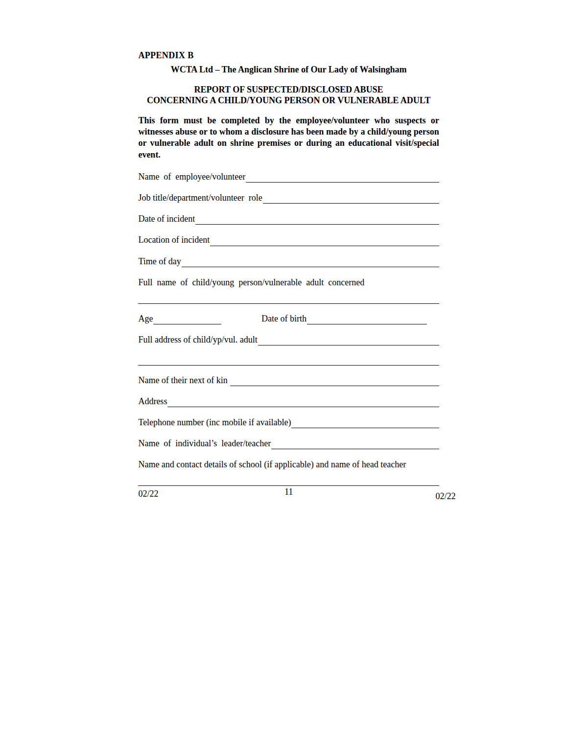APPENDIX B
WCTA Ltd – The Anglican Shrine of Our Lady of Walsingham
REPORT OF SUSPECTED/DISCLOSED ABUSE CONCERNING A CHILD/YOUNG PERSON OR VULNERABLE ADULT
This form must be completed by the employee/volunteer who suspects or witnesses abuse or to whom a disclosure has been made by a child/young person or vulnerable adult on shrine premises or during an educational visit/special event.
Name of employee/volunteer
Job title/department/volunteer role
Date of incident
Location of incident
Time of day
Full name of child/young person/vulnerable adult concerned
Age Date of birth
Full address of child/yp/vul. adult
Name of their next of kin
Address
Telephone number (inc mobile if available)
Name of individual’s leader/teacher
Name and contact details of school (if applicable) and name of head teacher
02/22 11 02/22